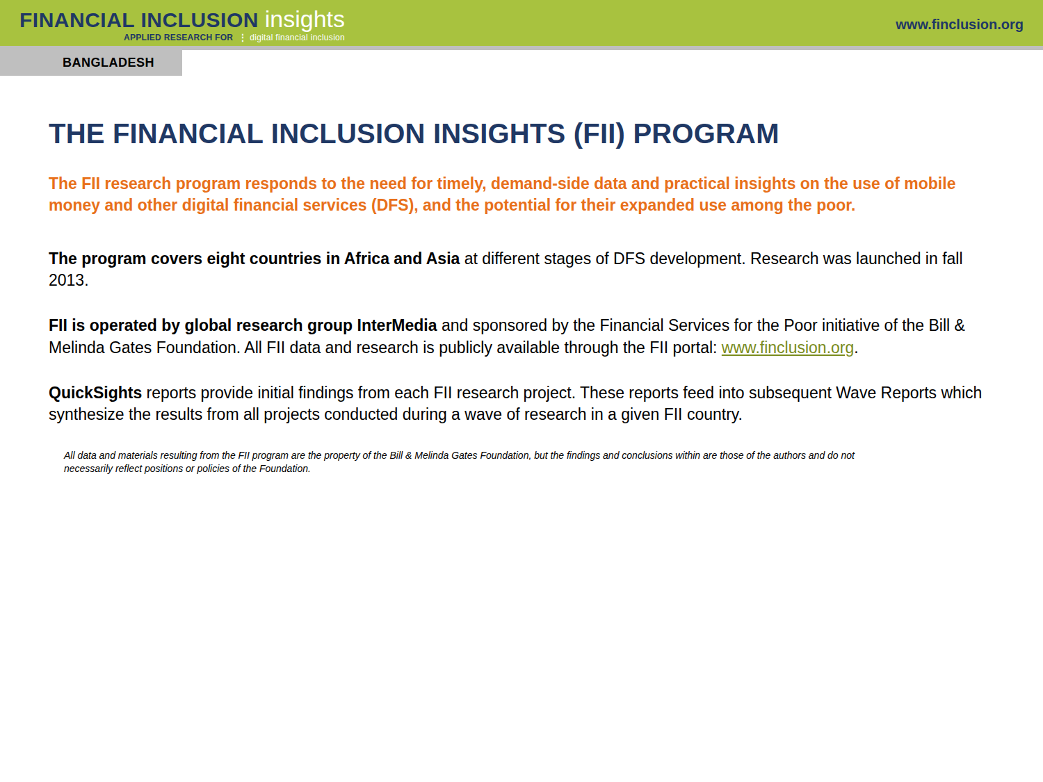FINANCIAL INCLUSION insights
APPLIED RESEARCH FOR ⋮digital financial inclusion
www.finclusion.org
BANGLADESH
THE FINANCIAL INCLUSION INSIGHTS (FII) PROGRAM
The FII research program responds to the need for timely, demand-side data and practical insights on the use of mobile money and other digital financial services (DFS), and the potential for their expanded use among the poor.
The program covers eight countries in Africa and Asia at different stages of DFS development. Research was launched in fall 2013.
FII is operated by global research group InterMedia and sponsored by the Financial Services for the Poor initiative of the Bill & Melinda Gates Foundation. All FII data and research is publicly available through the FII portal: www.finclusion.org.
QuickSights reports provide initial findings from each FII research project. These reports feed into subsequent Wave Reports which synthesize the results from all projects conducted during a wave of research in a given FII country.
All data and materials resulting from the FII program are the property of the Bill & Melinda Gates Foundation, but the findings and conclusions within are those of the authors and do not necessarily reflect positions or policies of the Foundation.